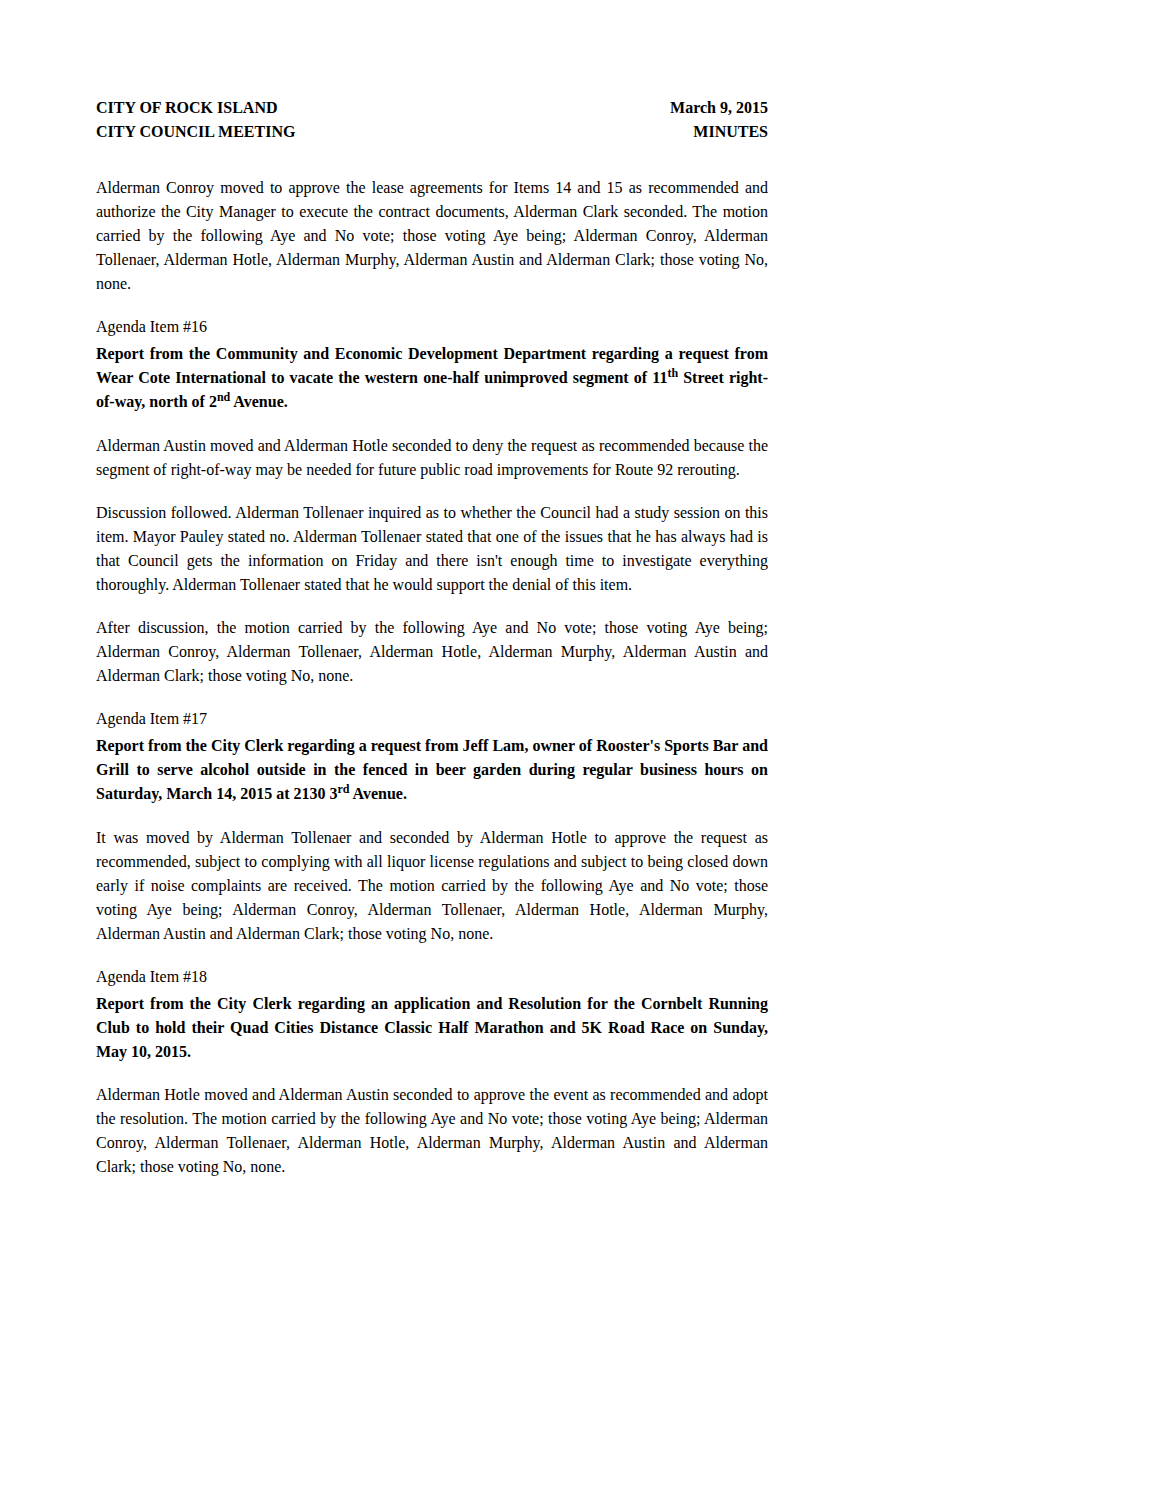CITY OF ROCK ISLAND
CITY COUNCIL MEETING
March 9, 2015
MINUTES
Alderman Conroy moved to approve the lease agreements for Items 14 and 15 as recommended and authorize the City Manager to execute the contract documents, Alderman Clark seconded. The motion carried by the following Aye and No vote; those voting Aye being; Alderman Conroy, Alderman Tollenaer, Alderman Hotle, Alderman Murphy, Alderman Austin and Alderman Clark; those voting No, none.
Agenda Item #16
Report from the Community and Economic Development Department regarding a request from Wear Cote International to vacate the western one-half unimproved segment of 11th Street right-of-way, north of 2nd Avenue.
Alderman Austin moved and Alderman Hotle seconded to deny the request as recommended because the segment of right-of-way may be needed for future public road improvements for Route 92 rerouting.
Discussion followed. Alderman Tollenaer inquired as to whether the Council had a study session on this item. Mayor Pauley stated no. Alderman Tollenaer stated that one of the issues that he has always had is that Council gets the information on Friday and there isn't enough time to investigate everything thoroughly. Alderman Tollenaer stated that he would support the denial of this item.
After discussion, the motion carried by the following Aye and No vote; those voting Aye being; Alderman Conroy, Alderman Tollenaer, Alderman Hotle, Alderman Murphy, Alderman Austin and Alderman Clark; those voting No, none.
Agenda Item #17
Report from the City Clerk regarding a request from Jeff Lam, owner of Rooster's Sports Bar and Grill to serve alcohol outside in the fenced in beer garden during regular business hours on Saturday, March 14, 2015 at 2130 3rd Avenue.
It was moved by Alderman Tollenaer and seconded by Alderman Hotle to approve the request as recommended, subject to complying with all liquor license regulations and subject to being closed down early if noise complaints are received. The motion carried by the following Aye and No vote; those voting Aye being; Alderman Conroy, Alderman Tollenaer, Alderman Hotle, Alderman Murphy, Alderman Austin and Alderman Clark; those voting No, none.
Agenda Item #18
Report from the City Clerk regarding an application and Resolution for the Cornbelt Running Club to hold their Quad Cities Distance Classic Half Marathon and 5K Road Race on Sunday, May 10, 2015.
Alderman Hotle moved and Alderman Austin seconded to approve the event as recommended and adopt the resolution. The motion carried by the following Aye and No vote; those voting Aye being; Alderman Conroy, Alderman Tollenaer, Alderman Hotle, Alderman Murphy, Alderman Austin and Alderman Clark; those voting No, none.